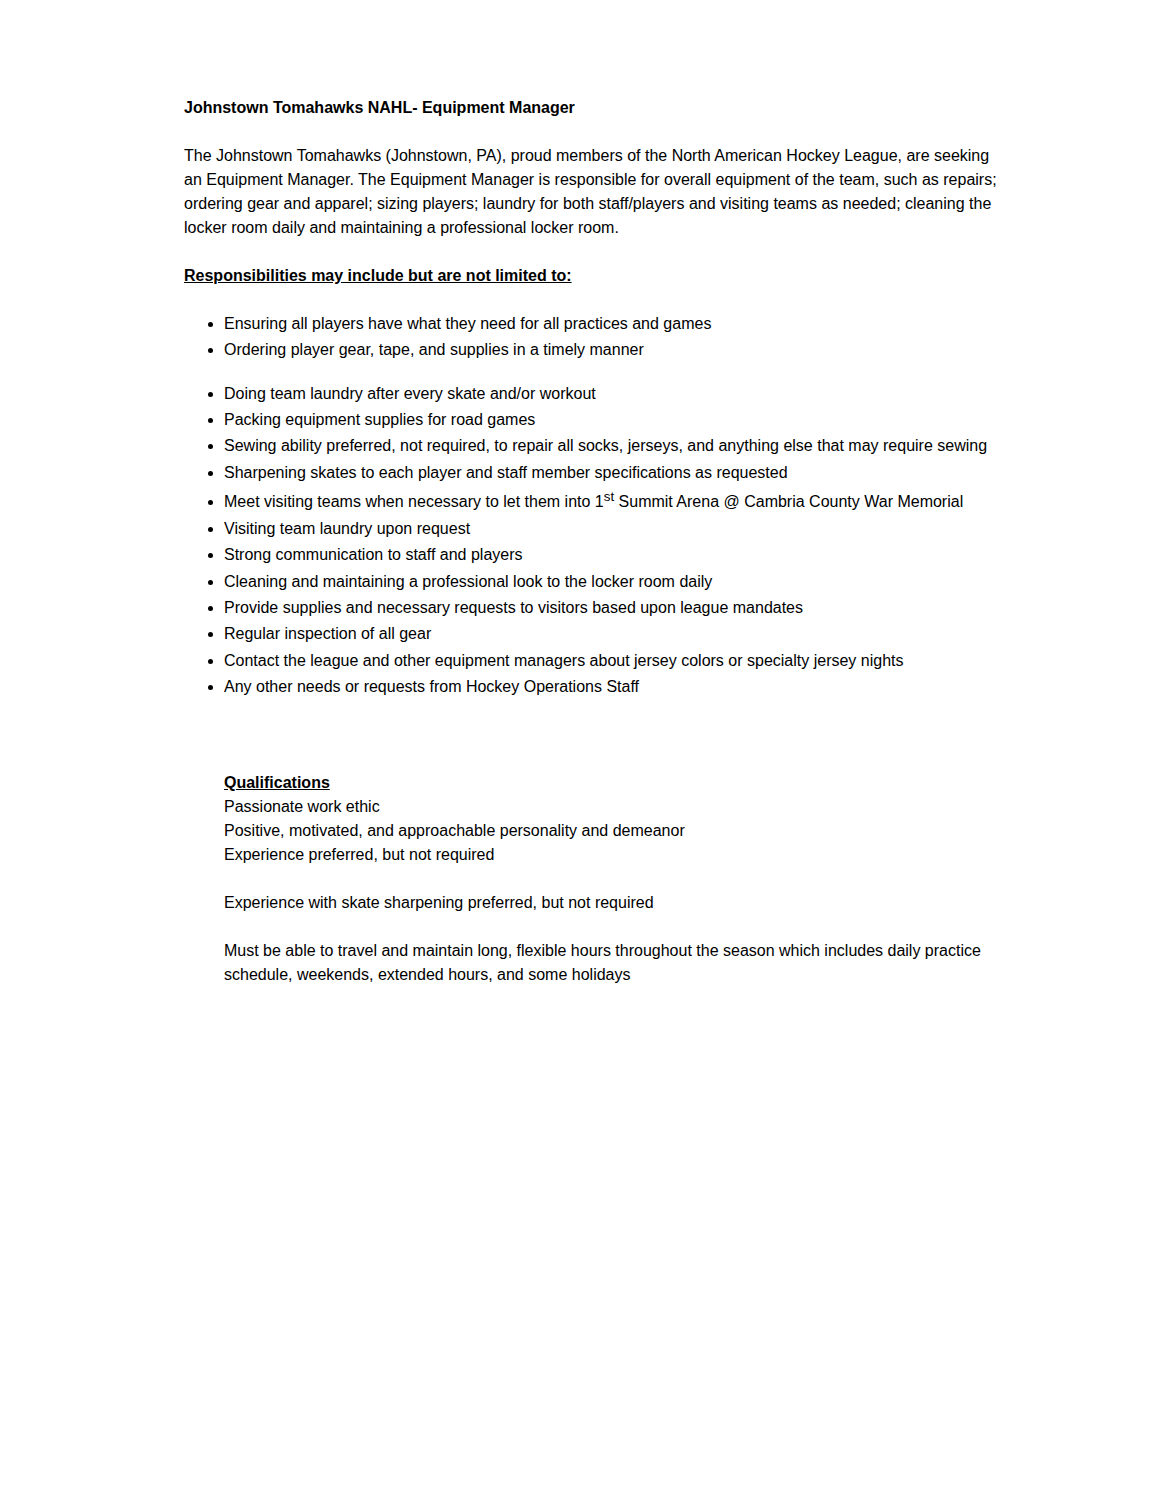Johnstown Tomahawks NAHL- Equipment Manager
The Johnstown Tomahawks (Johnstown, PA), proud members of the North American Hockey League, are seeking an Equipment Manager. The Equipment Manager is responsible for overall equipment of the team, such as repairs; ordering gear and apparel; sizing players; laundry for both staff/players and visiting teams as needed; cleaning the locker room daily and maintaining a professional locker room.
Responsibilities may include but are not limited to:
Ensuring all players have what they need for all practices and games
Ordering player gear, tape, and supplies in a timely manner
Doing team laundry after every skate and/or workout
Packing equipment supplies for road games
Sewing ability preferred, not required, to repair all socks, jerseys, and anything else that may require sewing
Sharpening skates to each player and staff member specifications as requested
Meet visiting teams when necessary to let them into 1st Summit Arena @ Cambria County War Memorial
Visiting team laundry upon request
Strong communication to staff and players
Cleaning and maintaining a professional look to the locker room daily
Provide supplies and necessary requests to visitors based upon league mandates
Regular inspection of all gear
Contact the league and other equipment managers about jersey colors or specialty jersey nights
Any other needs or requests from Hockey Operations Staff
Qualifications
Passionate work ethic
Positive, motivated, and approachable personality and demeanor
Experience preferred, but not required
Experience with skate sharpening preferred, but not required
Must be able to travel and maintain long, flexible hours throughout the season which includes daily practice schedule, weekends, extended hours, and some holidays